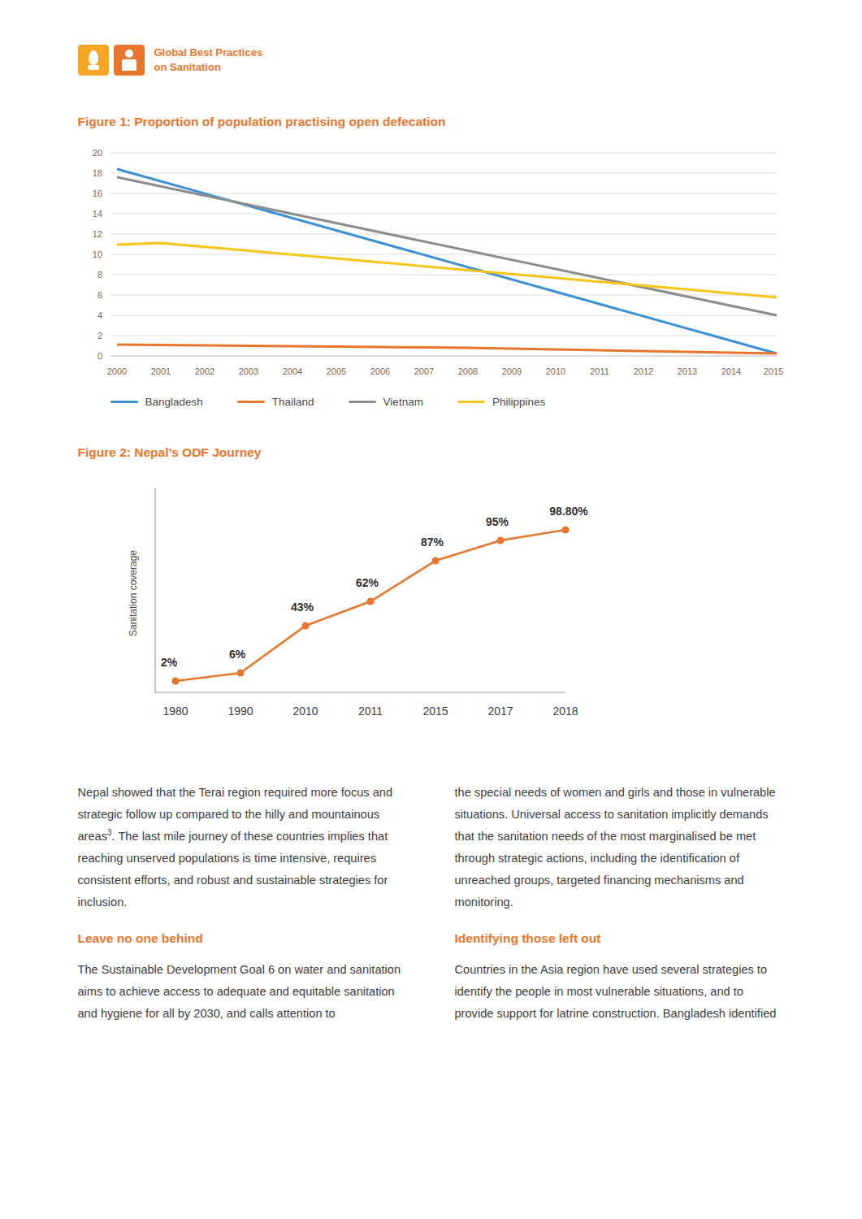Global Best Practices
on Sanitation
Figure 1: Proportion of population practising open defecation
20 18 16 14 12 10 8 6 4 2 0 2000 2001 2002 2003 2004 2005 2006 2007 2008 2009 2010 2011 2012 2013 2014 2015
Bangladesh
Thailand
Vietnam
Philippines
Figure 2: Nepal’s ODF Journey
Sanitation coverage 2% 6% 43% 62% 87% 95% 98.80% 1980 1990 2010 2011 2015 2017 2018
Nepal showed that the Terai region required more focus and strategic follow up compared to the hilly and mountainous areas3. The last mile journey of these countries implies that reaching unserved populations is time intensive, requires consistent efforts, and robust and sustainable strategies for inclusion.
Leave no one behind
The Sustainable Development Goal 6 on water and sanitation aims to achieve access to adequate and equitable sanitation and hygiene for all by 2030, and calls attention to
the special needs of women and girls and those in vulnerable situations. Universal access to sanitation implicitly demands that the sanitation needs of the most marginalised be met through strategic actions, including the identification of unreached groups, targeted financing mechanisms and monitoring.
Identifying those left out
Countries in the Asia region have used several strategies to identify the people in most vulnerable situations, and to provide support for latrine construction. Bangladesh identified